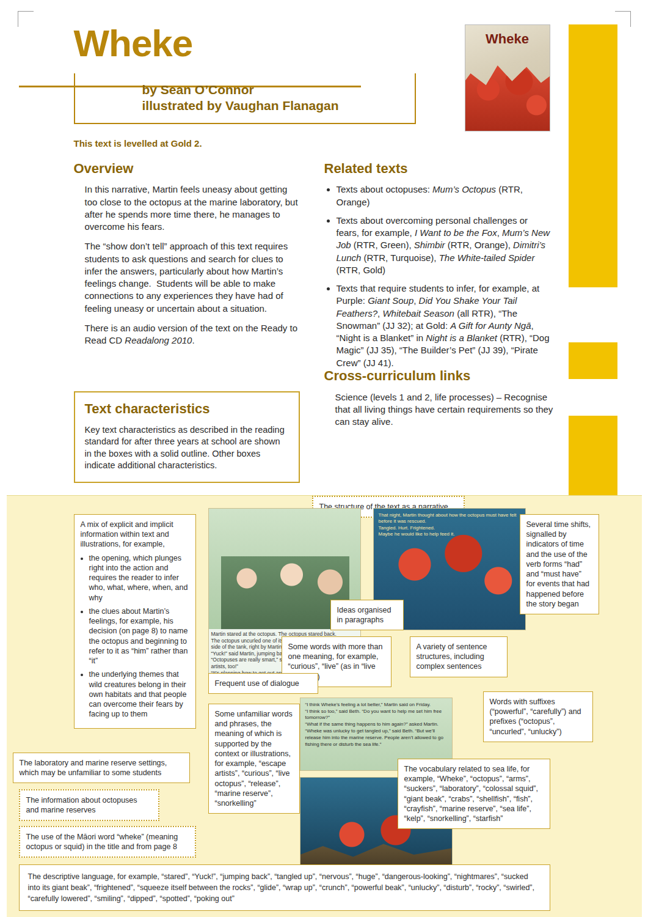Wheke
by Sean O’Connor
illustrated by Vaughan Flanagan
Wheke
This text is levelled at Gold 2.
Overview
In this narrative, Martin feels uneasy about getting too close to the octopus at the marine laboratory, but after he spends more time there, he manages to overcome his fears.
The “show don’t tell” approach of this text requires students to ask questions and search for clues to infer the answers, particularly about how Martin’s feelings change. Students will be able to make connections to any experiences they have had of feeling uneasy or uncertain about a situation.
There is an audio version of the text on the Ready to Read CD Readalong 2010.
Related texts
Texts about octopuses: Mum’s Octopus (RTR, Orange)
Texts about overcoming personal challenges or fears, for example, I Want to be the Fox, Mum’s New Job (RTR, Green), Shimbir (RTR, Orange), Dimitri’s Lunch (RTR, Turquoise), The White-tailed Spider (RTR, Gold)
Texts that require students to infer, for example, at Purple: Giant Soup, Did You Shake Your Tail Feathers?, Whitebait Season (all RTR), “The Snowman” (JJ 32); at Gold: A Gift for Aunty Ngā, “Night is a Blanket” in Night is a Blanket (RTR), “Dog Magic” (JJ 35), “The Builder’s Pet” (JJ 39), “Pirate Crew” (JJ 41).
Text characteristics
Key text characteristics as described in the reading standard for after three years at school are shown in the boxes with a solid outline. Other boxes indicate additional characteristics.
Cross-curriculum links
Science (levels 1 and 2, life processes) – Recognise that all living things have certain requirements so they can stay alive.
The structure of the text as a narrative
Martin stared at the octopus. The octopus stared back.
The octopus uncurled one of its arms. The suckers stuck to the side of the tank, right by Martin’s face.
“Yuck!” said Martin, jumping back.
“Octopuses are really smart,” said Beth. “They’re great escape artists, too!”
“It’s planning how to get out and eat us,” thought Martin.
“You don’t need to worry,” said Beth. “He’s just curious.”
That night, Martin thought about how the octopus must have felt before it was rescued.
Tangled. Hurt. Frightened.
Maybe he would like to help feed it.
“I think Wheke’s feeling a lot better,” Martin said on Friday.
“I think so too,” said Beth. “Do you want to help me set him free tomorrow?”
“What if the same thing happens to him again?” asked Martin.
“Wheke was unlucky to get tangled up,” said Beth. “But we’ll release him into the marine reserve. People aren’t allowed to go fishing there or disturb the sea life.”
A mix of explicit and implicit information within text and illustrations, for example,
the opening, which plunges right into the action and requires the reader to infer who, what, where, when, and why
the clues about Martin’s feelings, for example, his decision (on page 8) to name the octopus and beginning to refer to it as “him” rather than “it”
the underlying themes that wild creatures belong in their own habitats and that people can overcome their fears by facing up to them
Several time shifts, signalled by indicators of time and the use of the verb forms “had” and “must have” for events that had happened before the story began
Ideas organised in paragraphs
Some words with more than one meaning, for example, “curious”, “live” (as in “live octopus”)
A variety of sentence structures, including complex sentences
Frequent use of dialogue
Words with suffixes (“powerful”, “carefully”) and prefixes (“octopus”, “uncurled”, “unlucky”)
Some unfamiliar words and phrases, the meaning of which is supported by the context or illustrations, for example, “escape artists”, “curious”, “live octopus”, “release”, “marine reserve”, “snorkelling”
The vocabulary related to sea life, for example, “Wheke”, “octopus”, “arms”, “suckers”, “laboratory”, “colossal squid”, “giant beak”, “crabs”, “shellfish”, “fish”, “crayfish”, “marine reserve”, “sea life”, “kelp”, “snorkelling”, “starfish”
The laboratory and marine reserve settings, which may be unfamiliar to some students
The information about octopuses and marine reserves
The use of the Māori word “wheke” (meaning octopus or squid) in the title and from page 8
The descriptive language, for example, “stared”, “Yuck!”, “jumping back”, “tangled up”, “nervous”, “huge”, “dangerous-looking”, “nightmares”, “sucked into its giant beak”, “frightened”, “squeeze itself between the rocks”, “glide”, “wrap up”, “crunch”, “powerful beak”, “unlucky”, “disturb”, “rocky”, “swirled”, “carefully lowered”, “smiling”, “dipped”, “spotted”, “poking out”